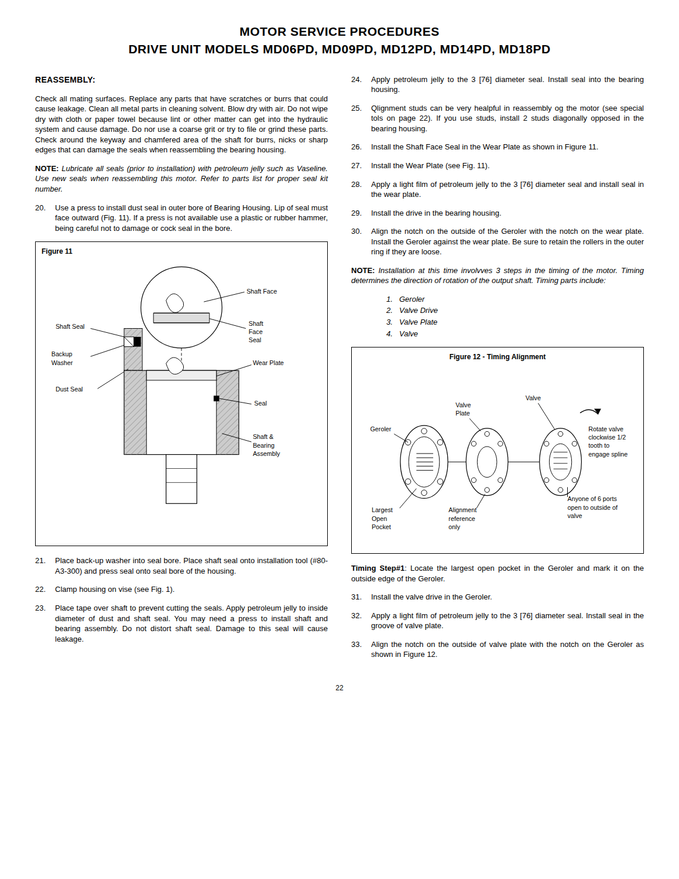MOTOR SERVICE PROCEDURES
DRIVE UNIT MODELS MD06PD, MD09PD, MD12PD, MD14PD, MD18PD
REASSEMBLY:
Check all mating surfaces. Replace any parts that have scratches or burrs that could cause leakage. Clean all metal parts in cleaning solvent. Blow dry with air. Do not wipe dry with cloth or paper towel because lint or other matter can get into the hydraulic system and cause damage. Do nor use a coarse grit or try to file or grind these parts. Check around the keyway and chamfered area of the shaft for burrs, nicks or sharp edges that can damage the seals when reassembling the bearing housing.
NOTE: Lubricate all seals (prior to installation) with petroleum jelly such as Vaseline. Use new seals when reassembling this motor. Refer to parts list for proper seal kit number.
20. Use a press to install dust seal in outer bore of Bearing Housing. Lip of seal must face outward (Fig. 11). If a press is not available use a plastic or rubber hammer, being careful not to damage or cock seal in the bore.
Figure 11
Shaft Face Shaft Face Seal Shaft Seal Backup Washer Dust Seal Wear Plate Seal Shaft & Bearing Assembly
21. Place back-up washer into seal bore. Place shaft seal onto installation tool (#80-A3-300) and press seal onto seal bore of the housing.
22. Clamp housing on vise (see Fig. 1).
23. Place tape over shaft to prevent cutting the seals. Apply petroleum jelly to inside diameter of dust and shaft seal. You may need a press to install shaft and bearing assembly. Do not distort shaft seal. Damage to this seal will cause leakage.
24. Apply petroleum jelly to the 3 [76] diameter seal. Install seal into the bearing housing.
25. Qlignment studs can be very healpful in reassembly og the motor (see special tols on page 22). If you use studs, install 2 studs diagonally opposed in the bearing housing.
26. Install the Shaft Face Seal in the Wear Plate as shown in Figure 11.
27. Install the Wear Plate (see Fig. 11).
28. Apply a light film of petroleum jelly to the 3 [76] diameter seal and install seal in the wear plate.
29. Install the drive in the bearing housing.
30. Align the notch on the outside of the Geroler with the notch on the wear plate. Install the Geroler against the wear plate. Be sure to retain the rollers in the outer ring if they are loose.
NOTE: Installation at this time involvves 3 steps in the timing of the motor. Timing determines the direction of rotation of the output shaft. Timing parts include:
1. Geroler
2. Valve Drive
3. Valve Plate
4. Valve
Figure 12 - Timing Alignment
Geroler Valve Plate Valve Rotate valve clockwise 1/2 tooth to engage spline Anyone of 6 ports open to outside of valve Largest Open Pocket Alignment reference only
Timing Step#1: Locate the largest open pocket in the Geroler and mark it on the outside edge of the Geroler.
31. Install the valve drive in the Geroler.
32. Apply a light film of petroleum jelly to the 3 [76] diameter seal. Install seal in the groove of valve plate.
33. Align the notch on the outside of valve plate with the notch on the Geroler as shown in Figure 12.
22